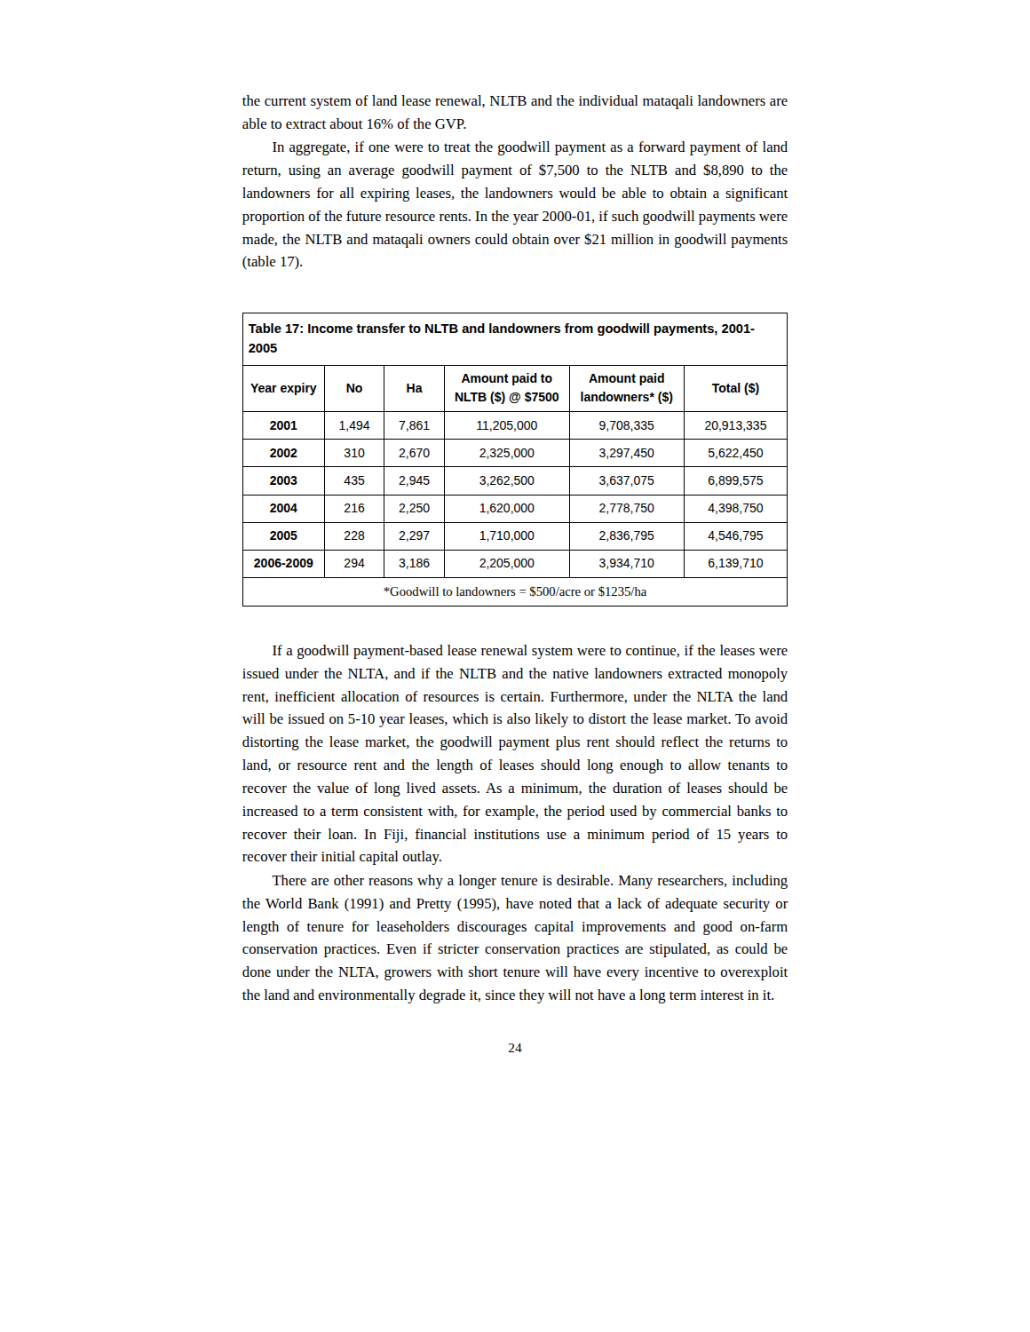the current system of land lease renewal, NLTB and the individual mataqali landowners are able to extract about 16% of the GVP.
In aggregate, if one were to treat the goodwill payment as a forward payment of land return, using an average goodwill payment of $7,500 to the NLTB and $8,890 to the landowners for all expiring leases, the landowners would be able to obtain a significant proportion of the future resource rents. In the year 2000-01, if such goodwill payments were made, the NLTB and mataqali owners could obtain over $21 million in goodwill payments (table 17).
Table 17: Income transfer to NLTB and landowners from goodwill payments, 2001-2005
| Year expiry | No | Ha | Amount paid to NLTB ($) @ $7500 | Amount paid landowners* ($) | Total ($) |
| --- | --- | --- | --- | --- | --- |
| 2001 | 1,494 | 7,861 | 11,205,000 | 9,708,335 | 20,913,335 |
| 2002 | 310 | 2,670 | 2,325,000 | 3,297,450 | 5,622,450 |
| 2003 | 435 | 2,945 | 3,262,500 | 3,637,075 | 6,899,575 |
| 2004 | 216 | 2,250 | 1,620,000 | 2,778,750 | 4,398,750 |
| 2005 | 228 | 2,297 | 1,710,000 | 2,836,795 | 4,546,795 |
| 2006-2009 | 294 | 3,186 | 2,205,000 | 3,934,710 | 6,139,710 |
| *Goodwill to landowners = $500/acre or $1235/ha |
If a goodwill payment-based lease renewal system were to continue, if the leases were issued under the NLTA, and if the NLTB and the native landowners extracted monopoly rent, inefficient allocation of resources is certain. Furthermore, under the NLTA the land will be issued on 5-10 year leases, which is also likely to distort the lease market. To avoid distorting the lease market, the goodwill payment plus rent should reflect the returns to land, or resource rent and the length of leases should long enough to allow tenants to recover the value of long lived assets. As a minimum, the duration of leases should be increased to a term consistent with, for example, the period used by commercial banks to recover their loan. In Fiji, financial institutions use a minimum period of 15 years to recover their initial capital outlay.
There are other reasons why a longer tenure is desirable. Many researchers, including the World Bank (1991) and Pretty (1995), have noted that a lack of adequate security or length of tenure for leaseholders discourages capital improvements and good on-farm conservation practices. Even if stricter conservation practices are stipulated, as could be done under the NLTA, growers with short tenure will have every incentive to overexploit the land and environmentally degrade it, since they will not have a long term interest in it.
24